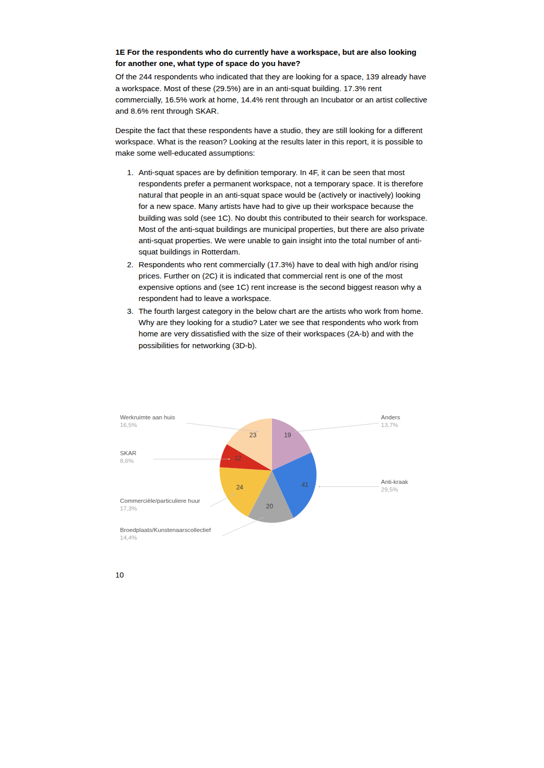1E For the respondents who do currently have a workspace, but are also looking for another one, what type of space do you have?
Of the 244 respondents who indicated that they are looking for a space, 139 already have a workspace. Most of these (29.5%) are in an anti-squat building. 17.3% rent commercially, 16.5% work at home, 14.4% rent through an Incubator or an artist collective and 8.6% rent through SKAR.
Despite the fact that these respondents have a studio, they are still looking for a different workspace. What is the reason? Looking at the results later in this report, it is possible to make some well-educated assumptions:
Anti-squat spaces are by definition temporary. In 4F, it can be seen that most respondents prefer a permanent workspace, not a temporary space. It is therefore natural that people in an anti-squat space would be (actively or inactively) looking for a new space. Many artists have had to give up their workspace because the building was sold (see 1C). No doubt this contributed to their search for workspace. Most of the anti-squat buildings are municipal properties, but there are also private anti-squat properties. We were unable to gain insight into the total number of anti-squat buildings in Rotterdam.
Respondents who rent commercially (17.3%) have to deal with high and/or rising prices. Further on (2C) it is indicated that commercial rent is one of the most expensive options and (see 1C) rent increase is the second biggest reason why a respondent had to leave a workspace.
The fourth largest category in the below chart are the artists who work from home. Why are they looking for a studio? Later we see that respondents who work from home are very dissatisfied with the size of their workspaces (2A-b) and with the possibilities for networking (3D-b).
19 41 20 24 12 23 Anders 13,7% Anti-kraak 29,5% Werkruimte aan huis 16,5% SKAR 8,6% Commerciële/particuliere huur 17,3% Broedplaats/Kunstenaarscollectief 14,4%
10